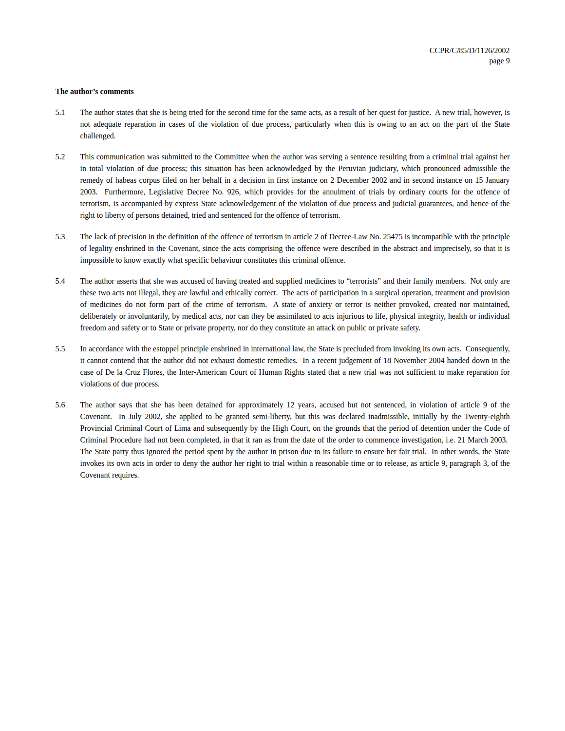CCPR/C/85/D/1126/2002
page 9
The author’s comments
5.1
The author states that she is being tried for the second time for the same acts, as a result of her quest for justice. A new trial, however, is not adequate reparation in cases of the violation of due process, particularly when this is owing to an act on the part of the State challenged.
5.2
This communication was submitted to the Committee when the author was serving a sentence resulting from a criminal trial against her in total violation of due process; this situation has been acknowledged by the Peruvian judiciary, which pronounced admissible the remedy of habeas corpus filed on her behalf in a decision in first instance on 2 December 2002 and in second instance on 15 January 2003. Furthermore, Legislative Decree No. 926, which provides for the annulment of trials by ordinary courts for the offence of terrorism, is accompanied by express State acknowledgement of the violation of due process and judicial guarantees, and hence of the right to liberty of persons detained, tried and sentenced for the offence of terrorism.
5.3
The lack of precision in the definition of the offence of terrorism in article 2 of Decree-Law No. 25475 is incompatible with the principle of legality enshrined in the Covenant, since the acts comprising the offence were described in the abstract and imprecisely, so that it is impossible to know exactly what specific behaviour constitutes this criminal offence.
5.4
The author asserts that she was accused of having treated and supplied medicines to “terrorists” and their family members. Not only are these two acts not illegal, they are lawful and ethically correct. The acts of participation in a surgical operation, treatment and provision of medicines do not form part of the crime of terrorism. A state of anxiety or terror is neither provoked, created nor maintained, deliberately or involuntarily, by medical acts, nor can they be assimilated to acts injurious to life, physical integrity, health or individual freedom and safety or to State or private property, nor do they constitute an attack on public or private safety.
5.5
In accordance with the estoppel principle enshrined in international law, the State is precluded from invoking its own acts. Consequently, it cannot contend that the author did not exhaust domestic remedies. In a recent judgement of 18 November 2004 handed down in the case of De la Cruz Flores, the Inter-American Court of Human Rights stated that a new trial was not sufficient to make reparation for violations of due process.
5.6
The author says that she has been detained for approximately 12 years, accused but not sentenced, in violation of article 9 of the Covenant. In July 2002, she applied to be granted semi-liberty, but this was declared inadmissible, initially by the Twenty-eighth Provincial Criminal Court of Lima and subsequently by the High Court, on the grounds that the period of detention under the Code of Criminal Procedure had not been completed, in that it ran as from the date of the order to commence investigation, i.e. 21 March 2003. The State party thus ignored the period spent by the author in prison due to its failure to ensure her fair trial. In other words, the State invokes its own acts in order to deny the author her right to trial within a reasonable time or to release, as article 9, paragraph 3, of the Covenant requires.